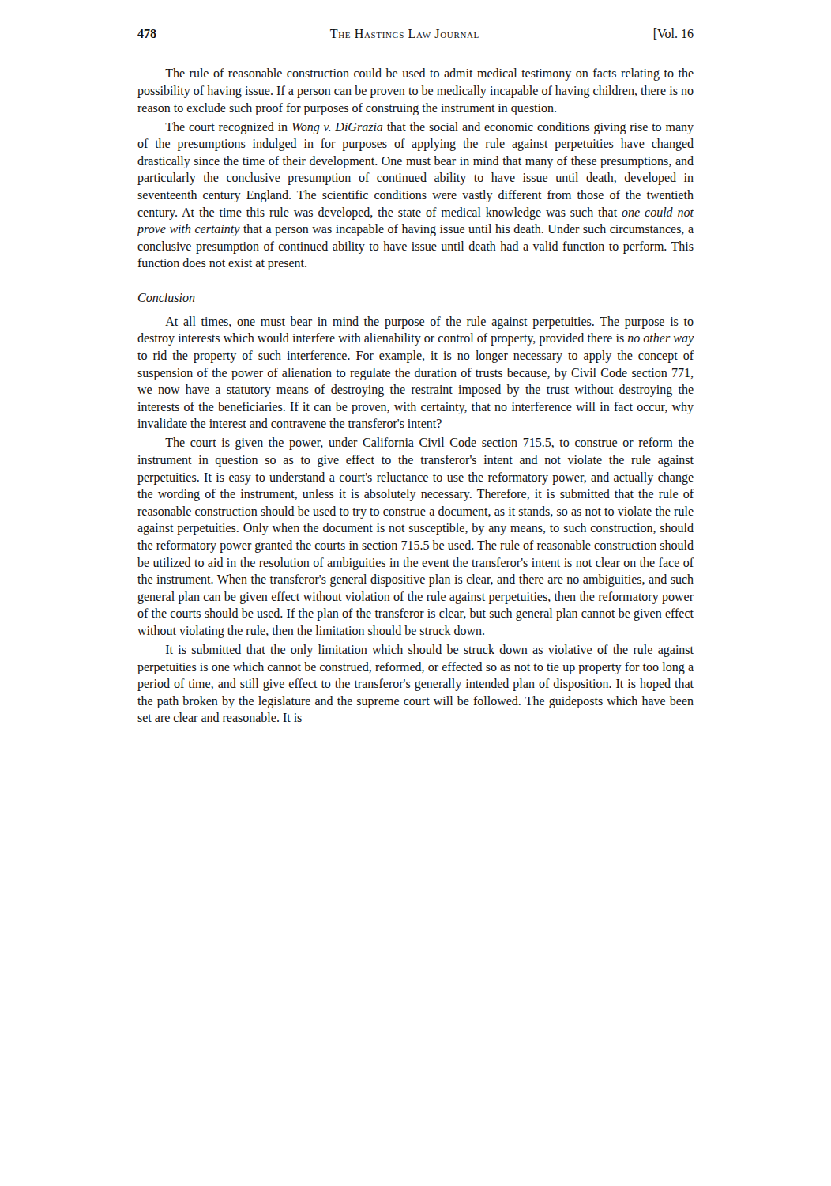478 The Hastings Law Journal [Vol. 16
The rule of reasonable construction could be used to admit medical testimony on facts relating to the possibility of having issue. If a person can be proven to be medically incapable of having children, there is no reason to exclude such proof for purposes of construing the instrument in question.
The court recognized in Wong v. DiGrazia that the social and economic conditions giving rise to many of the presumptions indulged in for purposes of applying the rule against perpetuities have changed drastically since the time of their development. One must bear in mind that many of these presumptions, and particularly the conclusive presumption of continued ability to have issue until death, developed in seventeenth century England. The scientific conditions were vastly different from those of the twentieth century. At the time this rule was developed, the state of medical knowledge was such that one could not prove with certainty that a person was incapable of having issue until his death. Under such circumstances, a conclusive presumption of continued ability to have issue until death had a valid function to perform. This function does not exist at present.
Conclusion
At all times, one must bear in mind the purpose of the rule against perpetuities. The purpose is to destroy interests which would interfere with alienability or control of property, provided there is no other way to rid the property of such interference. For example, it is no longer necessary to apply the concept of suspension of the power of alienation to regulate the duration of trusts because, by Civil Code section 771, we now have a statutory means of destroying the restraint imposed by the trust without destroying the interests of the beneficiaries. If it can be proven, with certainty, that no interference will in fact occur, why invalidate the interest and contravene the transferor's intent?
The court is given the power, under California Civil Code section 715.5, to construe or reform the instrument in question so as to give effect to the transferor's intent and not violate the rule against perpetuities. It is easy to understand a court's reluctance to use the reformatory power, and actually change the wording of the instrument, unless it is absolutely necessary. Therefore, it is submitted that the rule of reasonable construction should be used to try to construe a document, as it stands, so as not to violate the rule against perpetuities. Only when the document is not susceptible, by any means, to such construction, should the reformatory power granted the courts in section 715.5 be used. The rule of reasonable construction should be utilized to aid in the resolution of ambiguities in the event the transferor's intent is not clear on the face of the instrument. When the transferor's general dispositive plan is clear, and there are no ambiguities, and such general plan can be given effect without violation of the rule against perpetuities, then the reformatory power of the courts should be used. If the plan of the transferor is clear, but such general plan cannot be given effect without violating the rule, then the limitation should be struck down.
It is submitted that the only limitation which should be struck down as violative of the rule against perpetuities is one which cannot be construed, reformed, or effected so as not to tie up property for too long a period of time, and still give effect to the transferor's generally intended plan of disposition. It is hoped that the path broken by the legislature and the supreme court will be followed. The guideposts which have been set are clear and reasonable. It is